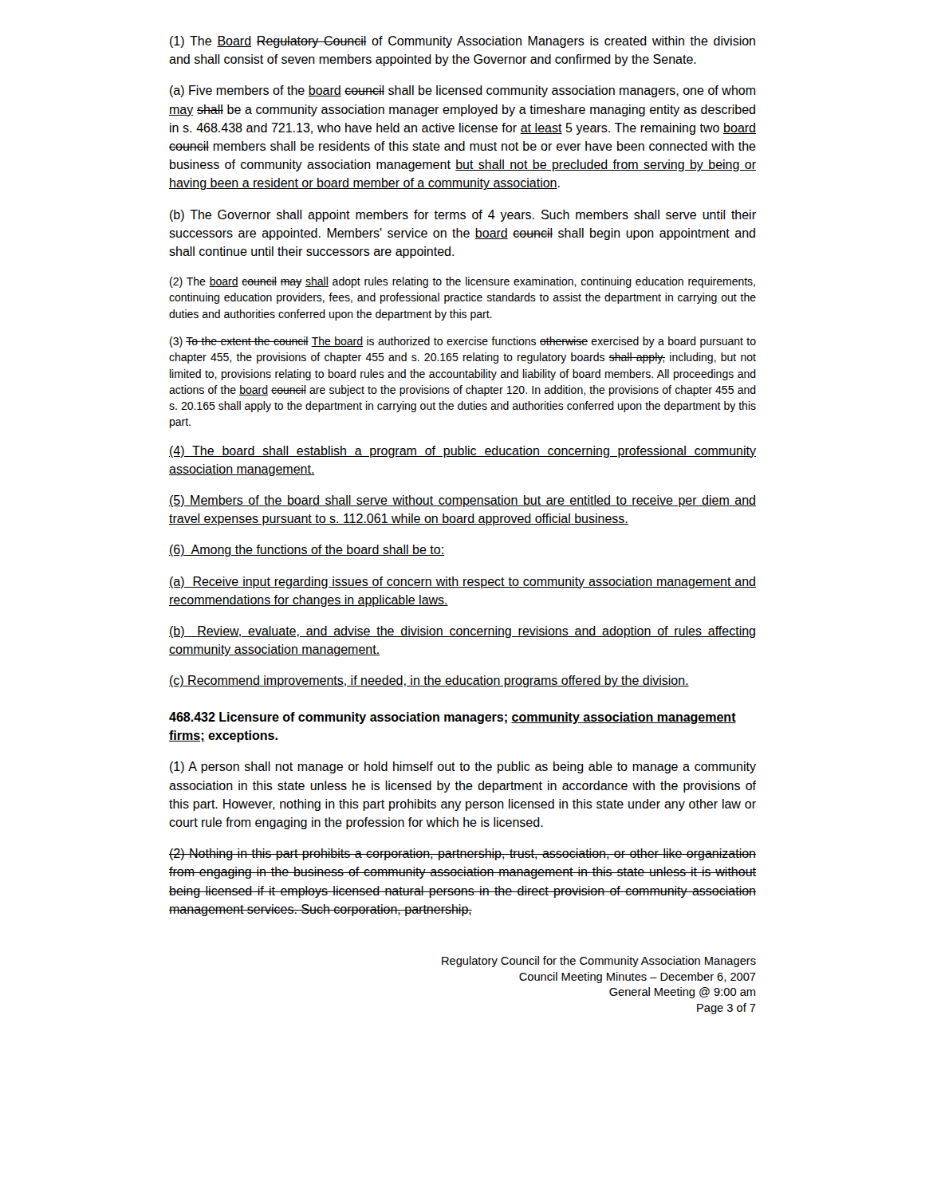(1) The Board Regulatory Council of Community Association Managers is created within the division and shall consist of seven members appointed by the Governor and confirmed by the Senate.
(a) Five members of the board council shall be licensed community association managers, one of whom may shall be a community association manager employed by a timeshare managing entity as described in s. 468.438 and 721.13, who have held an active license for at least 5 years. The remaining two board council members shall be residents of this state and must not be or ever have been connected with the business of community association management but shall not be precluded from serving by being or having been a resident or board member of a community association.
(b) The Governor shall appoint members for terms of 4 years. Such members shall serve until their successors are appointed. Members' service on the board council shall begin upon appointment and shall continue until their successors are appointed.
(2) The board council may shall adopt rules relating to the licensure examination, continuing education requirements, continuing education providers, fees, and professional practice standards to assist the department in carrying out the duties and authorities conferred upon the department by this part.
(3) To the extent the council The board is authorized to exercise functions otherwise exercised by a board pursuant to chapter 455, the provisions of chapter 455 and s. 20.165 relating to regulatory boards shall apply, including, but not limited to, provisions relating to board rules and the accountability and liability of board members. All proceedings and actions of the board council are subject to the provisions of chapter 120. In addition, the provisions of chapter 455 and s. 20.165 shall apply to the department in carrying out the duties and authorities conferred upon the department by this part.
(4) The board shall establish a program of public education concerning professional community association management.
(5) Members of the board shall serve without compensation but are entitled to receive per diem and travel expenses pursuant to s. 112.061 while on board approved official business.
(6) Among the functions of the board shall be to:
(a) Receive input regarding issues of concern with respect to community association management and recommendations for changes in applicable laws.
(b) Review, evaluate, and advise the division concerning revisions and adoption of rules affecting community association management.
(c) Recommend improvements, if needed, in the education programs offered by the division.
468.432 Licensure of community association managers; community association management firms; exceptions.
(1) A person shall not manage or hold himself out to the public as being able to manage a community association in this state unless he is licensed by the department in accordance with the provisions of this part. However, nothing in this part prohibits any person licensed in this state under any other law or court rule from engaging in the profession for which he is licensed.
(2) Nothing in this part prohibits a corporation, partnership, trust, association, or other like organization from engaging in the business of community association management in this state unless it is without being licensed if it employs licensed natural persons in the direct provision of community association management services. Such corporation, partnership,
Regulatory Council for the Community Association Managers
Council Meeting Minutes – December 6, 2007
General Meeting @ 9:00 am
Page 3 of 7